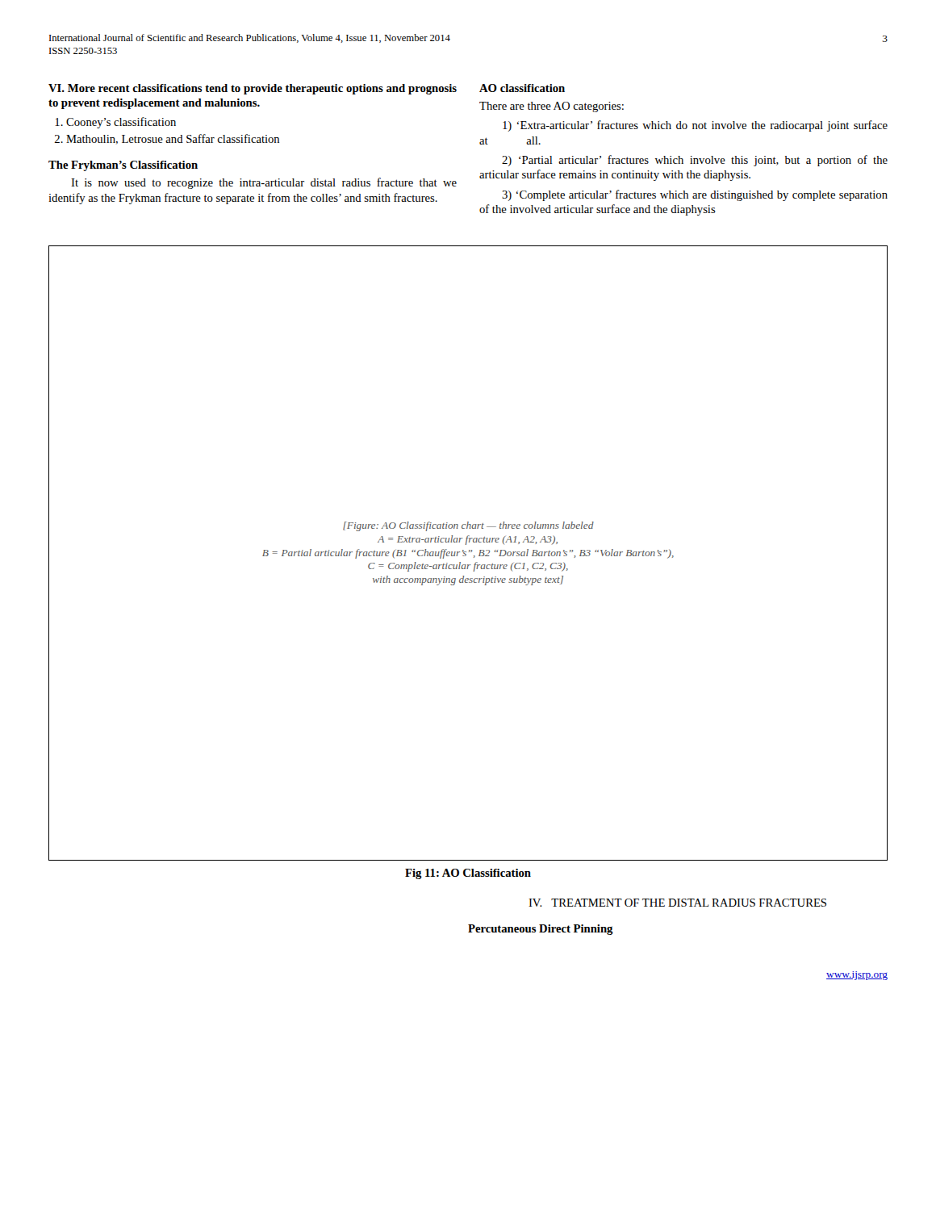International Journal of Scientific and Research Publications, Volume 4, Issue 11, November 2014
ISSN 2250-3153
3
VI. More recent classifications tend to provide therapeutic options and prognosis to prevent redisplacement and malunions.
Cooney’s classification
Mathoulin, Letrosue and Saffar classification
The Frykman’s Classification
It is now used to recognize the intra-articular distal radius fracture that we identify as the Frykman fracture to separate it from the colles’ and smith fractures.
AO classification
There are three AO categories:
1) ‘Extra-articular’ fractures which do not involve the radiocarpal joint surface at all.
2) ‘Partial articular’ fractures which involve this joint, but a portion of the articular surface remains in continuity with the diaphysis.
3) ‘Complete articular’ fractures which are distinguished by complete separation of the involved articular surface and the diaphysis
[Figure: AO Classification chart — three columns labeled
A = Extra-articular fracture (A1, A2, A3),
B = Partial articular fracture (B1 “Chauffeur’s”, B2 “Dorsal Barton’s”, B3 “Volar Barton’s”),
C = Complete-articular fracture (C1, C2, C3),
with accompanying descriptive subtype text]
Fig 11: AO Classification
IV. TREATMENT OF THE DISTAL RADIUS FRACTURES
Percutaneous Direct Pinning
www.ijsrp.org